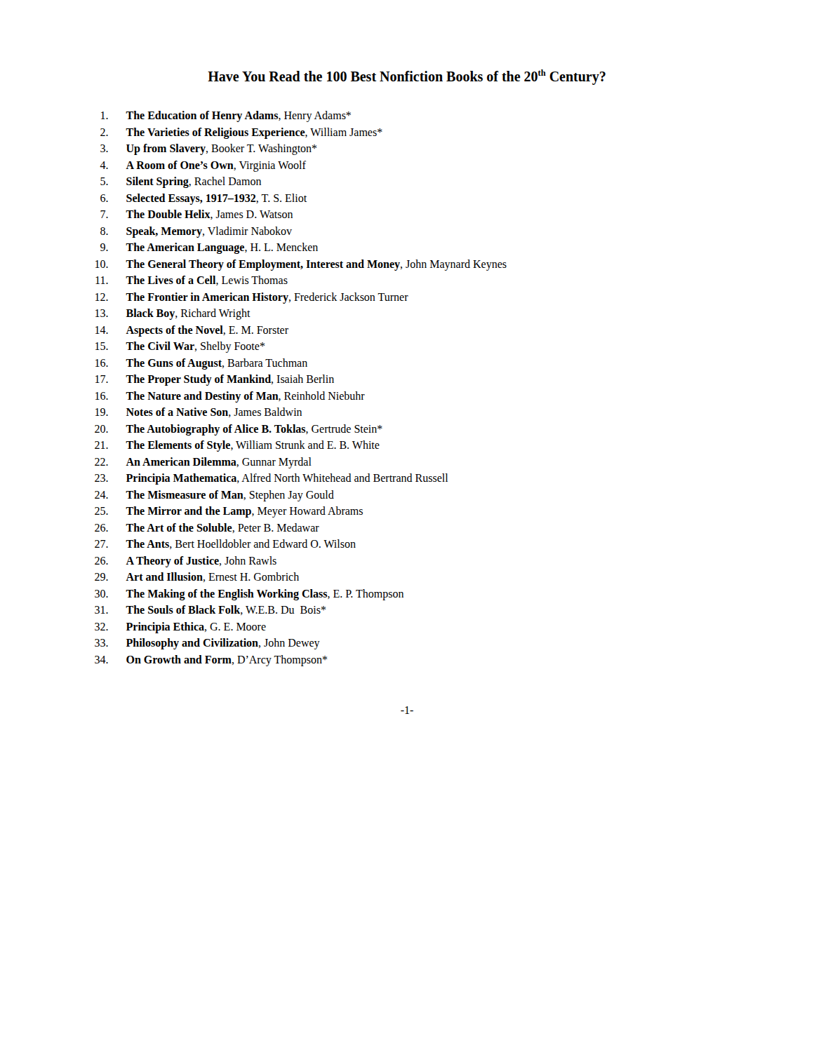Have You Read the 100 Best Nonfiction Books of the 20th Century?
The Education of Henry Adams, Henry Adams*
The Varieties of Religious Experience, William James*
Up from Slavery, Booker T. Washington*
A Room of One’s Own, Virginia Woolf
Silent Spring, Rachel Damon
Selected Essays, 1917–1932, T. S. Eliot
The Double Helix, James D. Watson
Speak, Memory, Vladimir Nabokov
The American Language, H. L. Mencken
The General Theory of Employment, Interest and Money, John Maynard Keynes
The Lives of a Cell, Lewis Thomas
The Frontier in American History, Frederick Jackson Turner
Black Boy, Richard Wright
Aspects of the Novel, E. M. Forster
The Civil War, Shelby Foote*
The Guns of August, Barbara Tuchman
The Proper Study of Mankind, Isaiah Berlin
The Nature and Destiny of Man, Reinhold Niebuhr
Notes of a Native Son, James Baldwin
The Autobiography of Alice B. Toklas, Gertrude Stein*
The Elements of Style, William Strunk and E. B. White
An American Dilemma, Gunnar Myrdal
Principia Mathematica, Alfred North Whitehead and Bertrand Russell
The Mismeasure of Man, Stephen Jay Gould
The Mirror and the Lamp, Meyer Howard Abrams
The Art of the Soluble, Peter B. Medawar
The Ants, Bert Hoelldobler and Edward O. Wilson
A Theory of Justice, John Rawls
Art and Illusion, Ernest H. Gombrich
The Making of the English Working Class, E. P. Thompson
The Souls of Black Folk, W.E.B. Du Bois*
Principia Ethica, G. E. Moore
Philosophy and Civilization, John Dewey
On Growth and Form, D’Arcy Thompson*
-1-